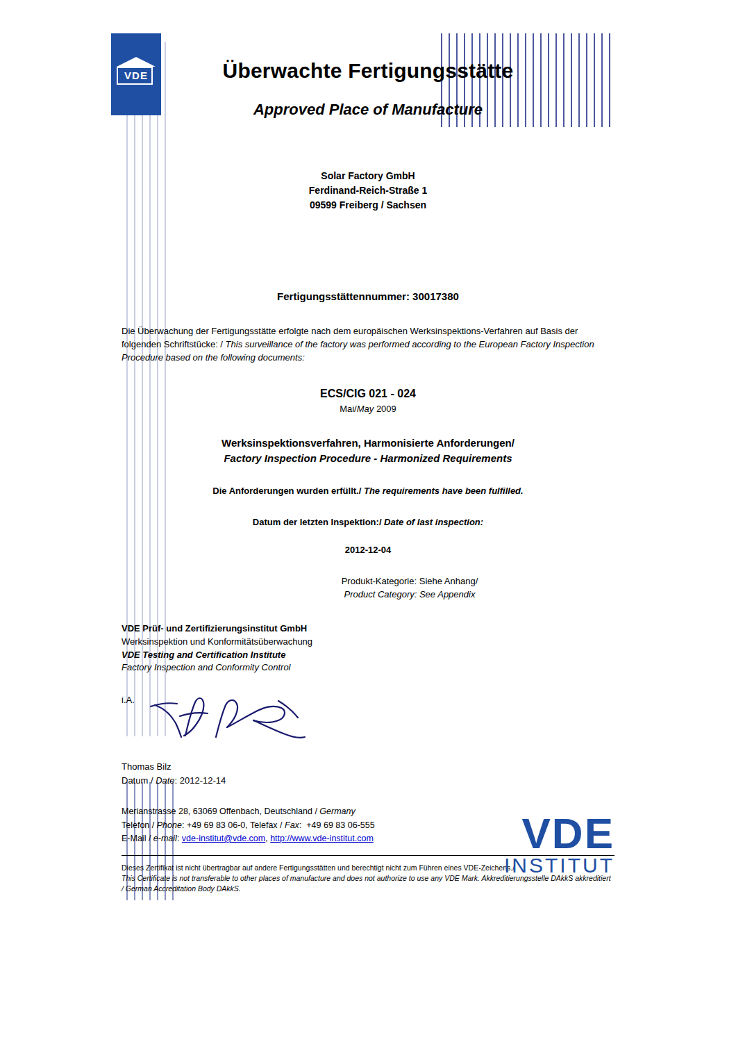VDE
Überwachte Fertigungsstätte
Approved Place of Manufacture
Solar Factory GmbH
Ferdinand-Reich-Straße 1
09599 Freiberg / Sachsen
Fertigungsstättennummer: 30017380
Die Überwachung der Fertigungsstätte erfolgte nach dem europäischen Werksinspektions-Verfahren auf Basis der folgenden Schriftstücke: / This surveillance of the factory was performed according to the European Factory Inspection Procedure based on the following documents:
ECS/CIG 021 - 024
Mai/May 2009
Werksinspektionsverfahren, Harmonisierte Anforderungen/
Factory Inspection Procedure - Harmonized Requirements
Die Anforderungen wurden erfüllt./ The requirements have been fulfilled.
Datum der letzten Inspektion:/ Date of last inspection:
2012-12-04
Produkt-Kategorie: Siehe Anhang/
Product Category: See Appendix
VDE Prüf- und Zertifizierungsinstitut GmbH
Werksinspektion und Konformitätsüberwachung
VDE Testing and Certification Institute
Factory Inspection and Conformity Control
i.A.
Thomas Bilz
Datum / Date: 2012-12-14
Merianstrasse 28, 63069 Offenbach, Deutschland / Germany
Telefon / Phone: +49 69 83 06-0, Telefax / Fax: +49 69 83 06-555
E-Mail / e-mail: vde-institut@vde.com, http://www.vde-institut.com
Dieses Zertifikat ist nicht übertragbar auf andere Fertigungsstätten und berechtigt nicht zum Führen eines VDE-Zeichens./
This Certificate is not transferable to other places of manufacture and does not authorize to use any VDE Mark. Akkreditierungsstelle DAkkS akkreditiert / German Accreditation Body DAkkS.
VDE
INSTITUT